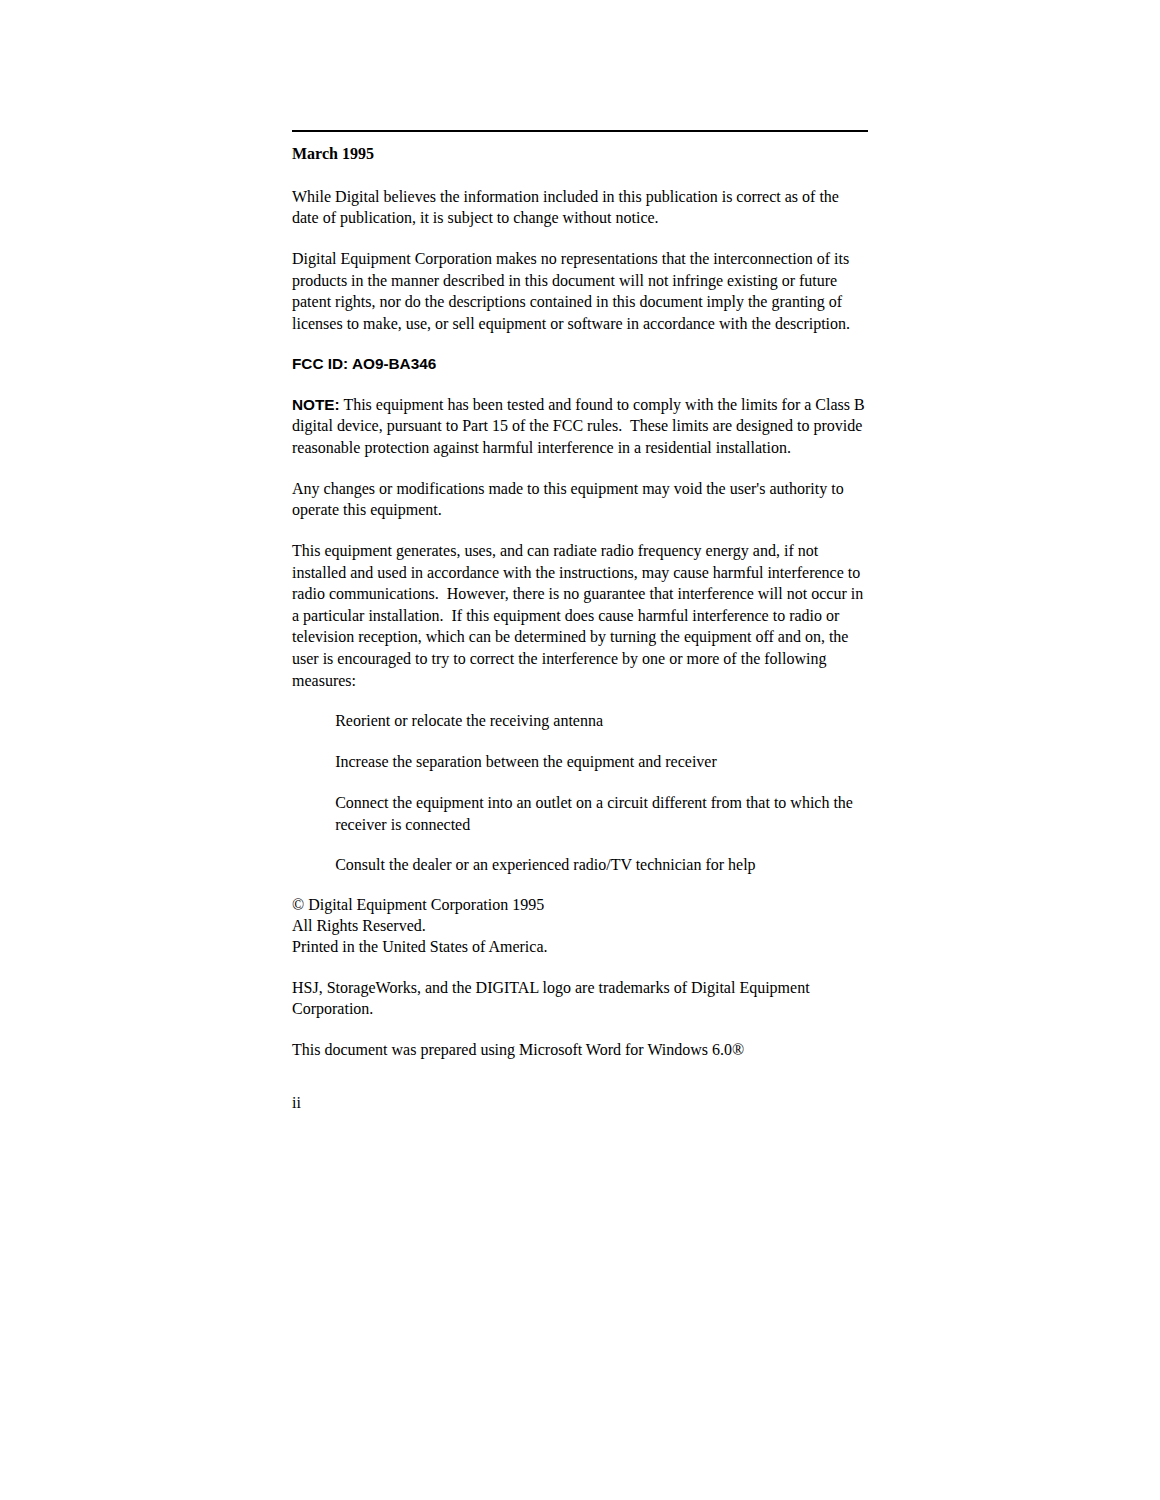March 1995
While Digital believes the information included in this publication is correct as of the date of publication, it is subject to change without notice.
Digital Equipment Corporation makes no representations that the interconnection of its products in the manner described in this document will not infringe existing or future patent rights, nor do the descriptions contained in this document imply the granting of licenses to make, use, or sell equipment or software in accordance with the description.
FCC ID: AO9-BA346
NOTE: This equipment has been tested and found to comply with the limits for a Class B digital device, pursuant to Part 15 of the FCC rules. These limits are designed to provide reasonable protection against harmful interference in a residential installation.
Any changes or modifications made to this equipment may void the user's authority to operate this equipment.
This equipment generates, uses, and can radiate radio frequency energy and, if not installed and used in accordance with the instructions, may cause harmful interference to radio communications. However, there is no guarantee that interference will not occur in a particular installation. If this equipment does cause harmful interference to radio or television reception, which can be determined by turning the equipment off and on, the user is encouraged to try to correct the interference by one or more of the following measures:
Reorient or relocate the receiving antenna
Increase the separation between the equipment and receiver
Connect the equipment into an outlet on a circuit different from that to which the receiver is connected
Consult the dealer or an experienced radio/TV technician for help
© Digital Equipment Corporation 1995
All Rights Reserved.
Printed in the United States of America.
HSJ, StorageWorks, and the DIGITAL logo are trademarks of Digital Equipment Corporation.
This document was prepared using Microsoft Word for Windows 6.0®
ii